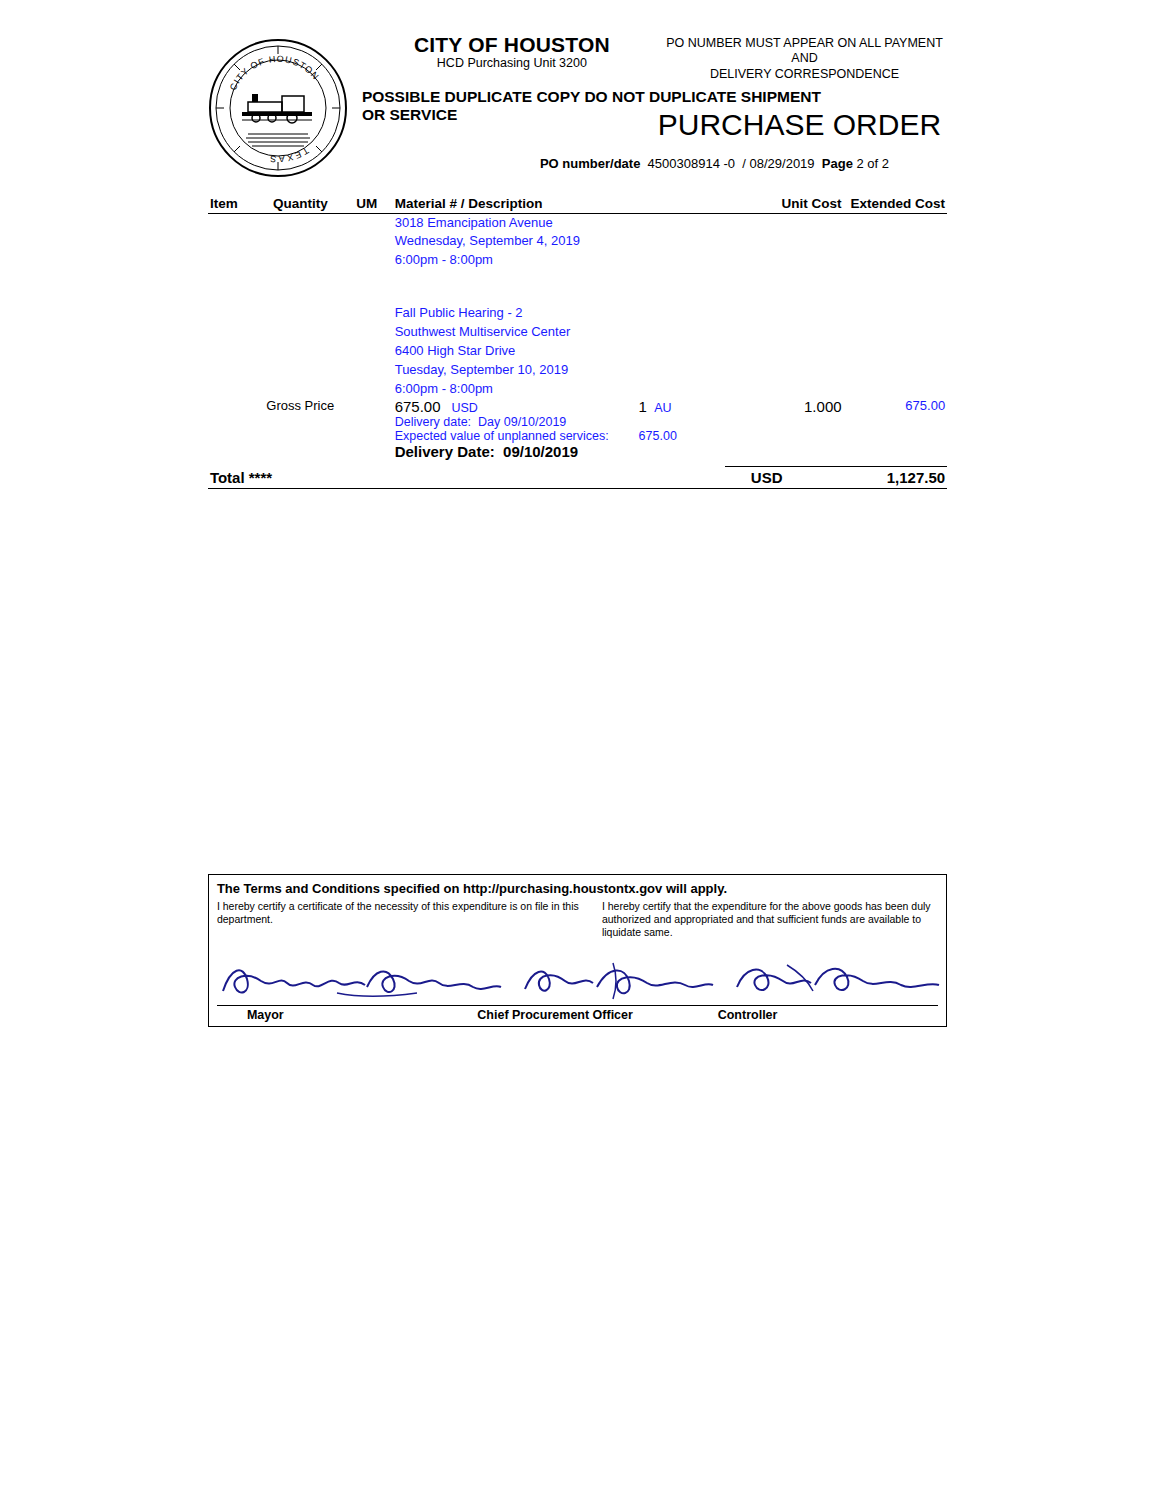CITY OF HOUSTON TEXAS
CITY OF HOUSTON
HCD Purchasing Unit 3200
PO NUMBER MUST APPEAR ON ALL PAYMENT AND
DELIVERY CORRESPONDENCE
POSSIBLE DUPLICATE COPY DO NOT DUPLICATE SHIPMENT
OR SERVICE
PURCHASE ORDER
PO number/date 4500308914 -0 / 08/29/2019 Page 2 of 2
| Item | Quantity | UM | Material # / Description | | Unit Cost | Extended Cost |
| --- | --- | --- | --- | --- | --- | --- |
| | | | 3018 Emancipation Avenue Wednesday, September 4, 2019 6:00pm - 8:00pm | | | |
| | | | Fall Public Hearing - 2 Southwest Multiservice Center 6400 High Star Drive Tuesday, September 10, 2019 6:00pm - 8:00pm | | | |
| | Gross Price | | 675.00 USD | 1 AU | 1.000 | 675.00 |
| | | | Delivery date: Day 09/10/2019 | | | |
| | | | Expected value of unplanned services: | 675.00 | | |
| | | | Delivery Date: 09/10/2019 | | | |
| Total **** | USD | 1,127.50 |
The Terms and Conditions specified on http://purchasing.houstontx.gov will apply.
I hereby certify a certificate of the necessity of this expenditure is on file in this department.
I hereby certify that the expenditure for the above goods has been duly authorized and appropriated and that sufficient funds are available to liquidate same.
Mayor
Chief Procurement Officer
Controller